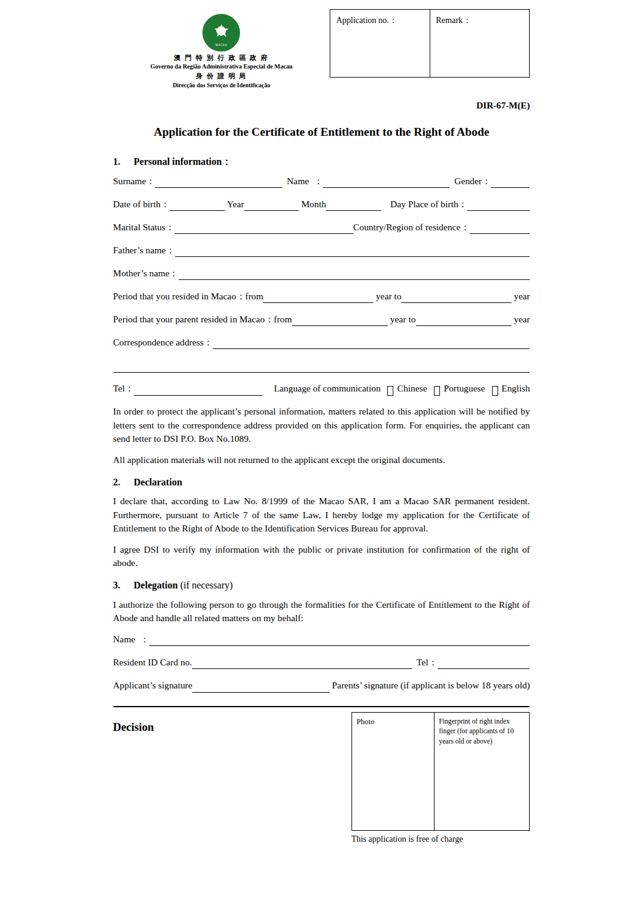澳 門 特 別 行 政 區 政 府
Governo da Região Administrativa Especial de Macau
身 份 證 明 局
Direcção dos Serviços de Identificação
Application no.：
Remark：
DIR-67-M(E)
Application for the Certificate of Entitlement to the Right of Abode
1. Personal information：
Surname： Name ： Gender：
Date of birth： Year Month Day Place of birth：
Marital Status： Country/Region of residence：
Father’s name：
Mother’s name：
Period that you resided in Macao：from year to year
Period that your parent resided in Macao：from year to year
Correspondence address：
Tel： Language of communication Chinese Portuguese English
In order to protect the applicant’s personal information, matters related to this application will be notified by letters sent to the correspondence address provided on this application form. For enquiries, the applicant can send letter to DSI P.O. Box No.1089.
All application materials will not returned to the applicant except the original documents.
2. Declaration
I declare that, according to Law No. 8/1999 of the Macao SAR, I am a Macao SAR permanent resident. Furthermore, pursuant to Article 7 of the same Law, I hereby lodge my application for the Certificate of Entitlement to the Right of Abode to the Identification Services Bureau for approval.
I agree DSI to verify my information with the public or private institution for confirmation of the right of abode.
3. Delegation (if necessary)
I authorize the following person to go through the formalities for the Certificate of Entitlement to the Right of Abode and handle all related matters on my behalf:
Name ：
Resident ID Card no. Tel：
Applicant’s signature Parents’ signature (if applicant is below 18 years old)
Decision
Photo
Fingerprint of right index finger (for applicants of 10 years old or above)
This application is free of charge